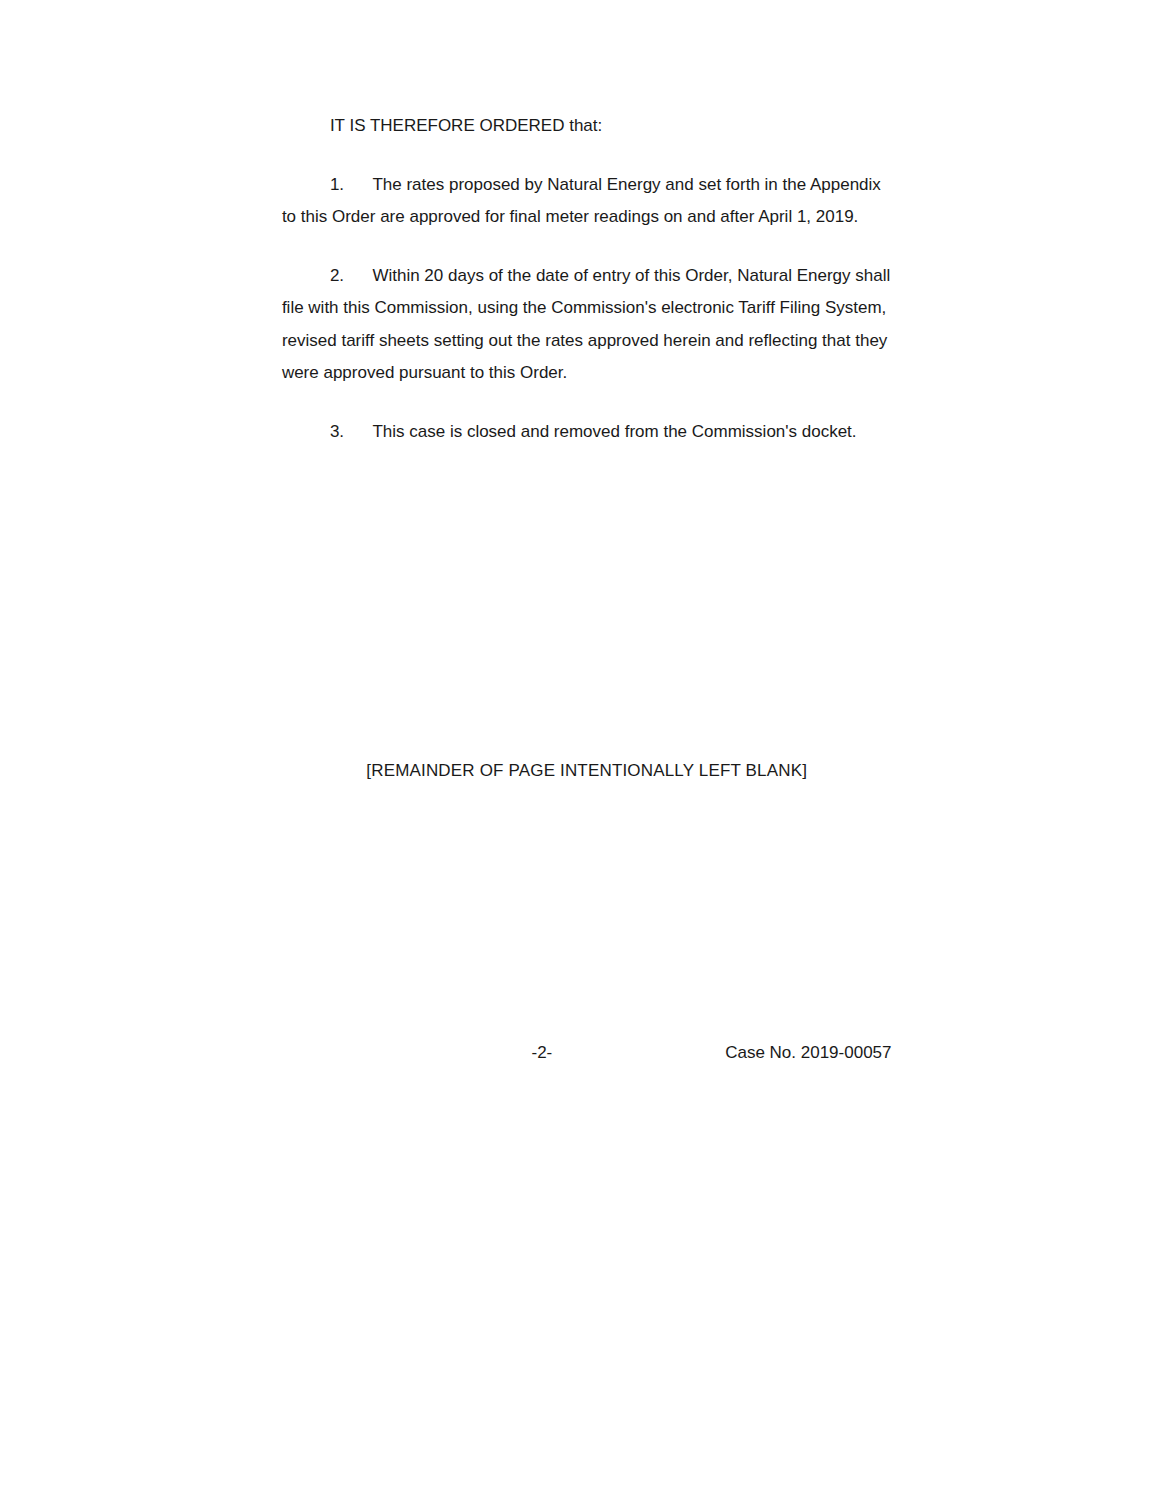IT IS THEREFORE ORDERED that:
1. The rates proposed by Natural Energy and set forth in the Appendix to this Order are approved for final meter readings on and after April 1, 2019.
2. Within 20 days of the date of entry of this Order, Natural Energy shall file with this Commission, using the Commission's electronic Tariff Filing System, revised tariff sheets setting out the rates approved herein and reflecting that they were approved pursuant to this Order.
3. This case is closed and removed from the Commission's docket.
[REMAINDER OF PAGE INTENTIONALLY LEFT BLANK]
-2- Case No. 2019-00057